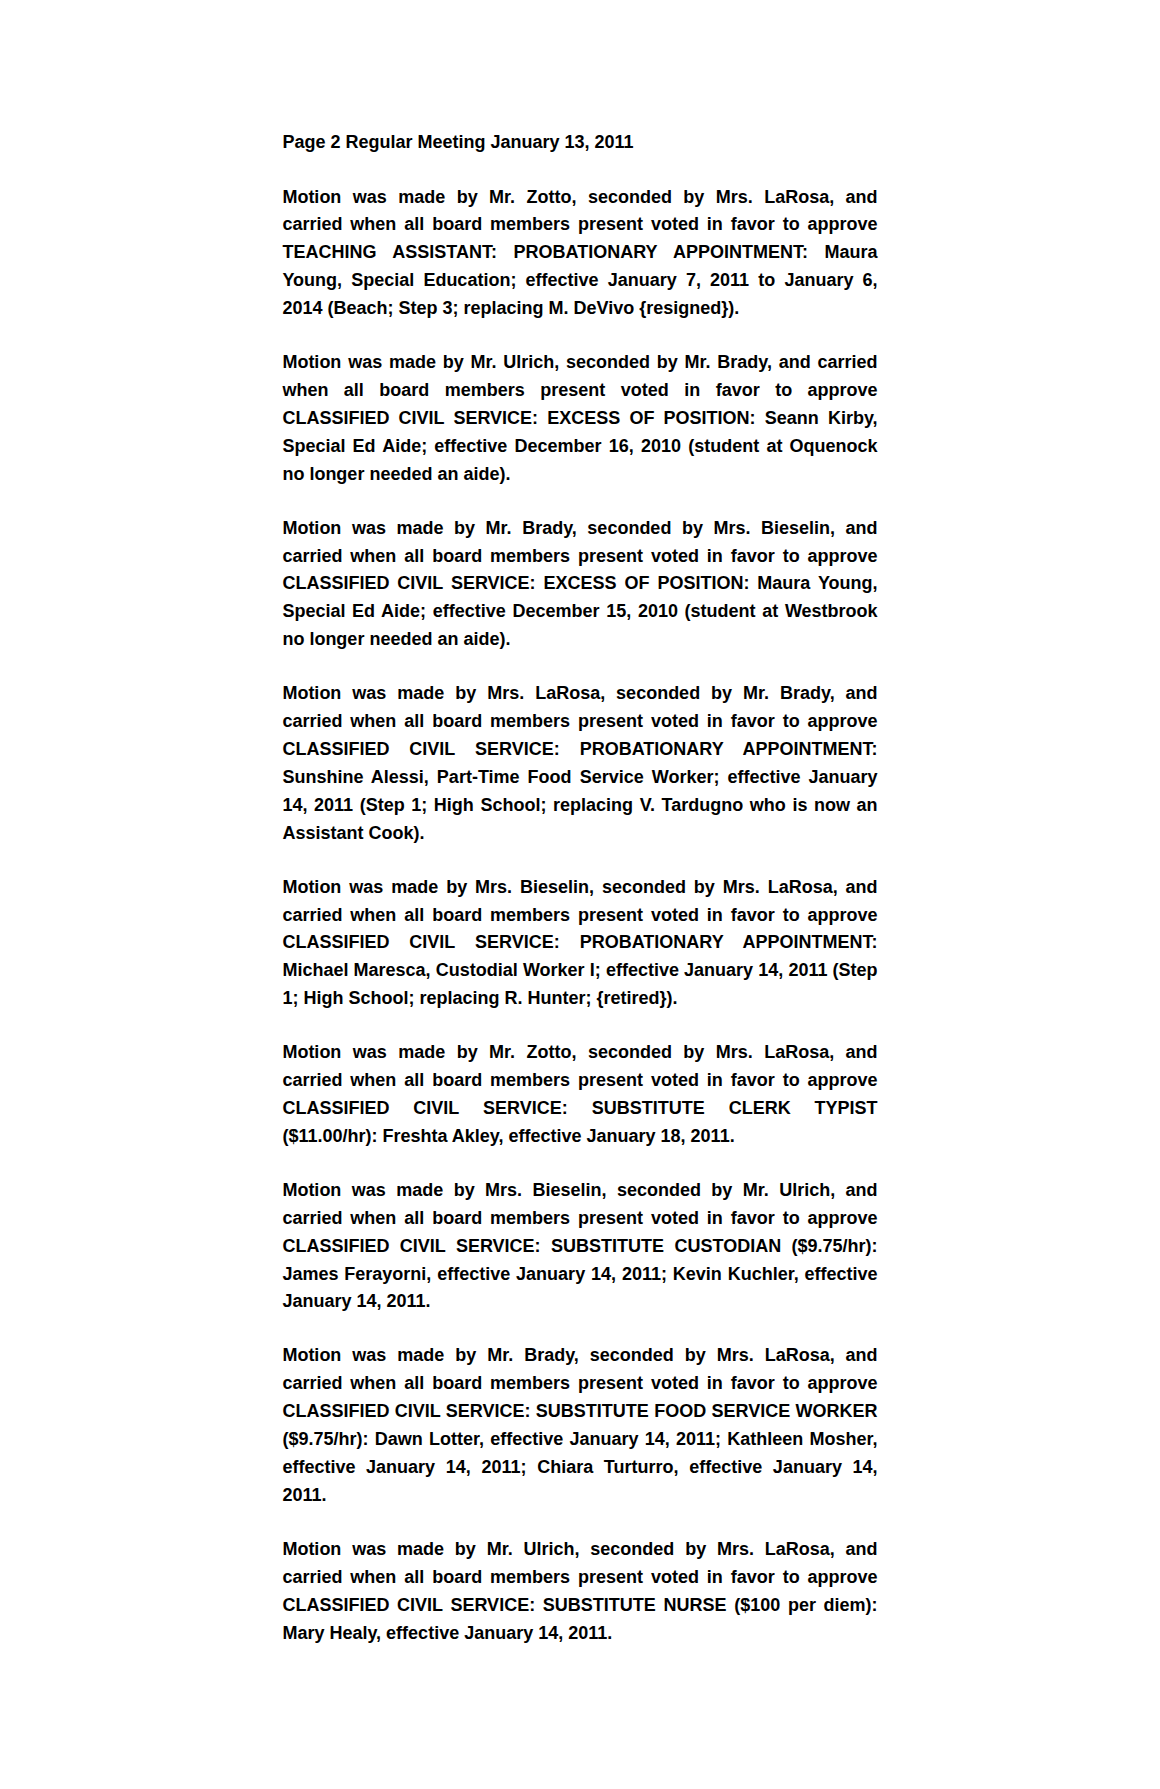Page 2 Regular Meeting January 13, 2011
Motion was made by Mr. Zotto, seconded by Mrs. LaRosa, and carried when all board members present voted in favor to approve TEACHING ASSISTANT: PROBATIONARY APPOINTMENT: Maura Young, Special Education; effective January 7, 2011 to January 6, 2014 (Beach; Step 3; replacing M. DeVivo {resigned}).
Motion was made by Mr. Ulrich, seconded by Mr. Brady, and carried when all board members present voted in favor to approve CLASSIFIED CIVIL SERVICE: EXCESS OF POSITION: Seann Kirby, Special Ed Aide; effective December 16, 2010 (student at Oquenock no longer needed an aide).
Motion was made by Mr. Brady, seconded by Mrs. Bieselin, and carried when all board members present voted in favor to approve CLASSIFIED CIVIL SERVICE: EXCESS OF POSITION: Maura Young, Special Ed Aide; effective December 15, 2010 (student at Westbrook no longer needed an aide).
Motion was made by Mrs. LaRosa, seconded by Mr. Brady, and carried when all board members present voted in favor to approve CLASSIFIED CIVIL SERVICE: PROBATIONARY APPOINTMENT: Sunshine Alessi, Part-Time Food Service Worker; effective January 14, 2011 (Step 1; High School; replacing V. Tardugno who is now an Assistant Cook).
Motion was made by Mrs. Bieselin, seconded by Mrs. LaRosa, and carried when all board members present voted in favor to approve CLASSIFIED CIVIL SERVICE: PROBATIONARY APPOINTMENT: Michael Maresca, Custodial Worker I; effective January 14, 2011 (Step 1; High School; replacing R. Hunter; {retired}).
Motion was made by Mr. Zotto, seconded by Mrs. LaRosa, and carried when all board members present voted in favor to approve CLASSIFIED CIVIL SERVICE: SUBSTITUTE CLERK TYPIST ($11.00/hr): Freshta Akley, effective January 18, 2011.
Motion was made by Mrs. Bieselin, seconded by Mr. Ulrich, and carried when all board members present voted in favor to approve CLASSIFIED CIVIL SERVICE: SUBSTITUTE CUSTODIAN ($9.75/hr): James Ferayorni, effective January 14, 2011; Kevin Kuchler, effective January 14, 2011.
Motion was made by Mr. Brady, seconded by Mrs. LaRosa, and carried when all board members present voted in favor to approve CLASSIFIED CIVIL SERVICE: SUBSTITUTE FOOD SERVICE WORKER ($9.75/hr): Dawn Lotter, effective January 14, 2011; Kathleen Mosher, effective January 14, 2011; Chiara Turturro, effective January 14, 2011.
Motion was made by Mr. Ulrich, seconded by Mrs. LaRosa, and carried when all board members present voted in favor to approve CLASSIFIED CIVIL SERVICE: SUBSTITUTE NURSE ($100 per diem): Mary Healy, effective January 14, 2011.